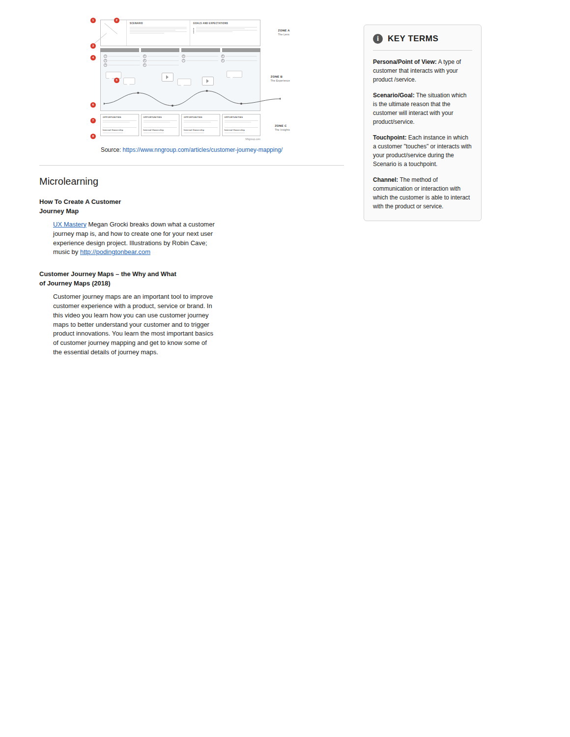1
2
3
4
5
6
7
8
ZONE AThe Lens
ZONE BThe Experience
ZONE CThe Insights
Scenario
Goals and Expectations
1
2
3
3
4
5
6
7
8
9
Opportunities
Internal Ownership
Opportunities
Internal Ownership
Opportunities
Internal Ownership
Opportunities
Internal Ownership
NNgroup.com
Source: https://www.nngroup.com/articles/customer-journey-mapping/
Microlearning
How To Create A Customer
Journey Map
UX Mastery Megan Grocki breaks down what a customer journey map is, and how to create one for your next user experience design project. Illustrations by Robin Cave; music by http://podingtonbear.com
Customer Journey Maps – the Why and What
of Journey Maps (2018)
Customer journey maps are an important tool to improve customer experience with a product, service or brand. In this video you learn how you can use customer journey maps to better understand your customer and to trigger product innovations. You learn the most important basics of customer journey mapping and get to know some of the essential details of journey maps.
i
KEY TERMS
Persona/Point of View: A type of customer that interacts with your product /service.
Scenario/Goal: The situation which is the ultimate reason that the customer will interact with your product/service.
Touchpoint: Each instance in which a customer "touches" or interacts with your product/service during the Scenario is a touchpoint.
Channel: The method of communication or interaction with which the customer is able to interact with the product or service.